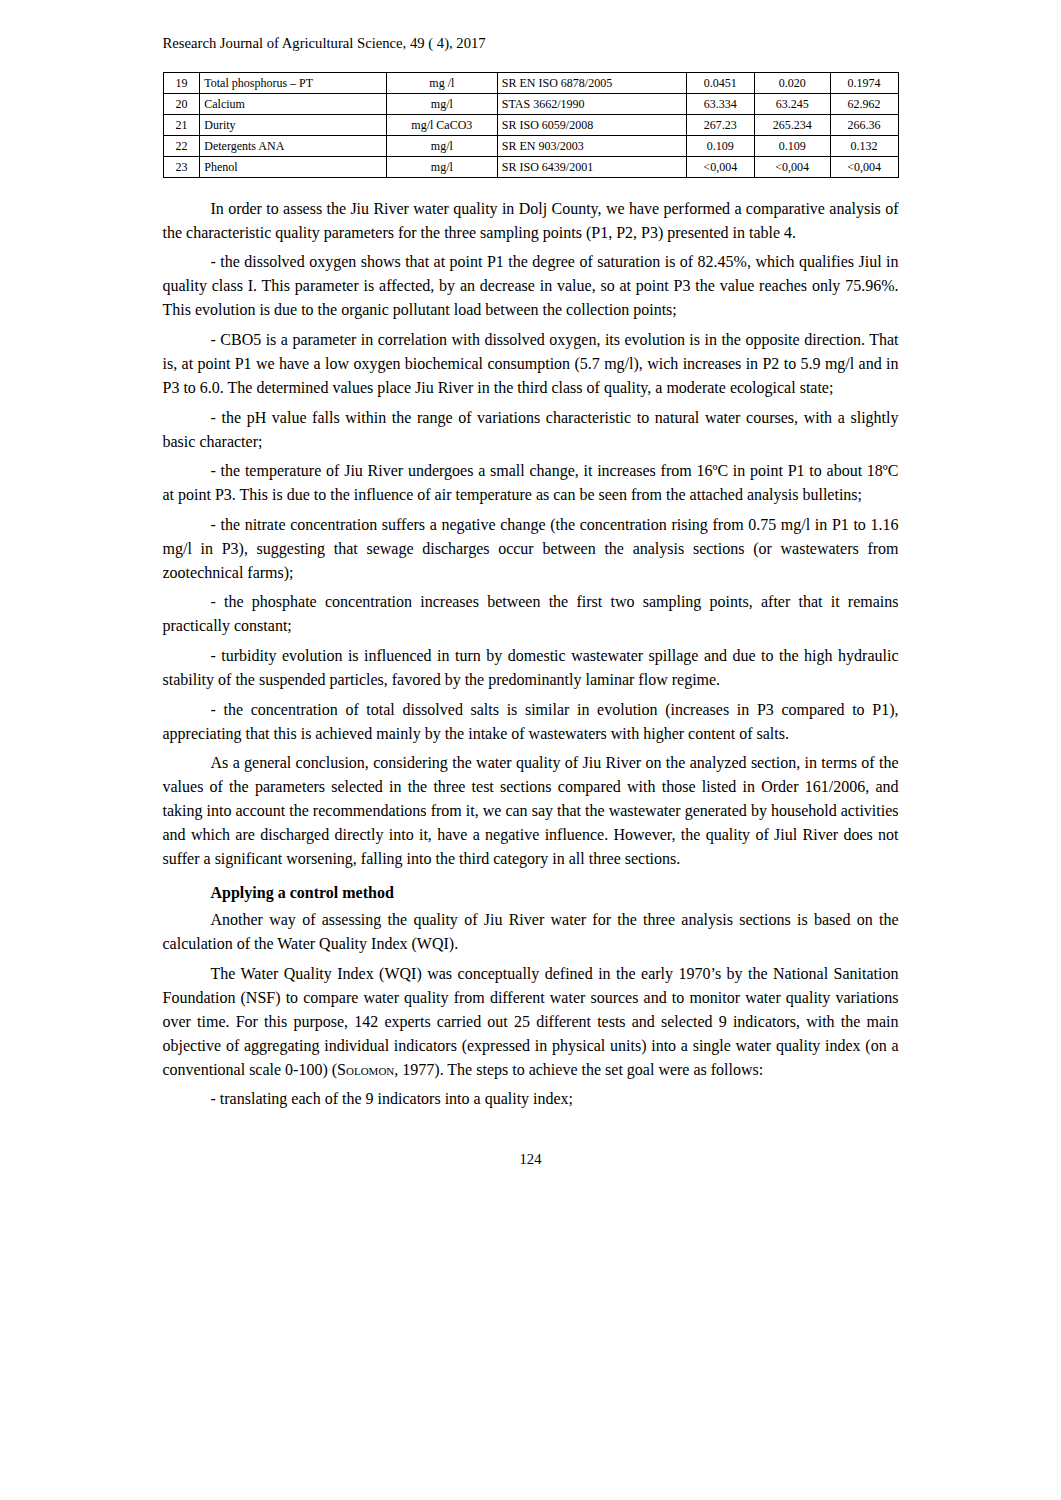Research Journal of Agricultural Science, 49 ( 4), 2017
| 19 | Total phosphorus – PT | mg /l | SR EN ISO 6878/2005 | 0.0451 | 0.020 | 0.1974 |
| 20 | Calcium | mg/l | STAS 3662/1990 | 63.334 | 63.245 | 62.962 |
| 21 | Durity | mg/l CaCO3 | SR ISO 6059/2008 | 267.23 | 265.234 | 266.36 |
| 22 | Detergents ANA | mg/l | SR EN 903/2003 | 0.109 | 0.109 | 0.132 |
| 23 | Phenol | mg/l | SR ISO 6439/2001 | <0,004 | <0,004 | <0,004 |
In order to assess the Jiu River water quality in Dolj County, we have performed a comparative analysis of the characteristic quality parameters for the three sampling points (P1, P2, P3) presented in table 4.
- the dissolved oxygen shows that at point P1 the degree of saturation is of 82.45%, which qualifies Jiul in quality class I. This parameter is affected, by an decrease in value, so at point P3 the value reaches only 75.96%. This evolution is due to the organic pollutant load between the collection points;
- CBO5 is a parameter in correlation with dissolved oxygen, its evolution is in the opposite direction. That is, at point P1 we have a low oxygen biochemical consumption (5.7 mg/l), wich increases in P2 to 5.9 mg/l and in P3 to 6.0. The determined values place Jiu River in the third class of quality, a moderate ecological state;
- the pH value falls within the range of variations characteristic to natural water courses, with a slightly basic character;
- the temperature of Jiu River undergoes a small change, it increases from 16ºC in point P1 to about 18ºC at point P3. This is due to the influence of air temperature as can be seen from the attached analysis bulletins;
- the nitrate concentration suffers a negative change (the concentration rising from 0.75 mg/l in P1 to 1.16 mg/l in P3), suggesting that sewage discharges occur between the analysis sections (or wastewaters from zootechnical farms);
- the phosphate concentration increases between the first two sampling points, after that it remains practically constant;
- turbidity evolution is influenced in turn by domestic wastewater spillage and due to the high hydraulic stability of the suspended particles, favored by the predominantly laminar flow regime.
- the concentration of total dissolved salts is similar in evolution (increases in P3 compared to P1), appreciating that this is achieved mainly by the intake of wastewaters with higher content of salts.
As a general conclusion, considering the water quality of Jiu River on the analyzed section, in terms of the values of the parameters selected in the three test sections compared with those listed in Order 161/2006, and taking into account the recommendations from it, we can say that the wastewater generated by household activities and which are discharged directly into it, have a negative influence. However, the quality of Jiul River does not suffer a significant worsening, falling into the third category in all three sections.
Applying a control method
Another way of assessing the quality of Jiu River water for the three analysis sections is based on the calculation of the Water Quality Index (WQI).
The Water Quality Index (WQI) was conceptually defined in the early 1970’s by the National Sanitation Foundation (NSF) to compare water quality from different water sources and to monitor water quality variations over time. For this purpose, 142 experts carried out 25 different tests and selected 9 indicators, with the main objective of aggregating individual indicators (expressed in physical units) into a single water quality index (on a conventional scale 0-100) (Solomon, 1977). The steps to achieve the set goal were as follows:
- translating each of the 9 indicators into a quality index;
124